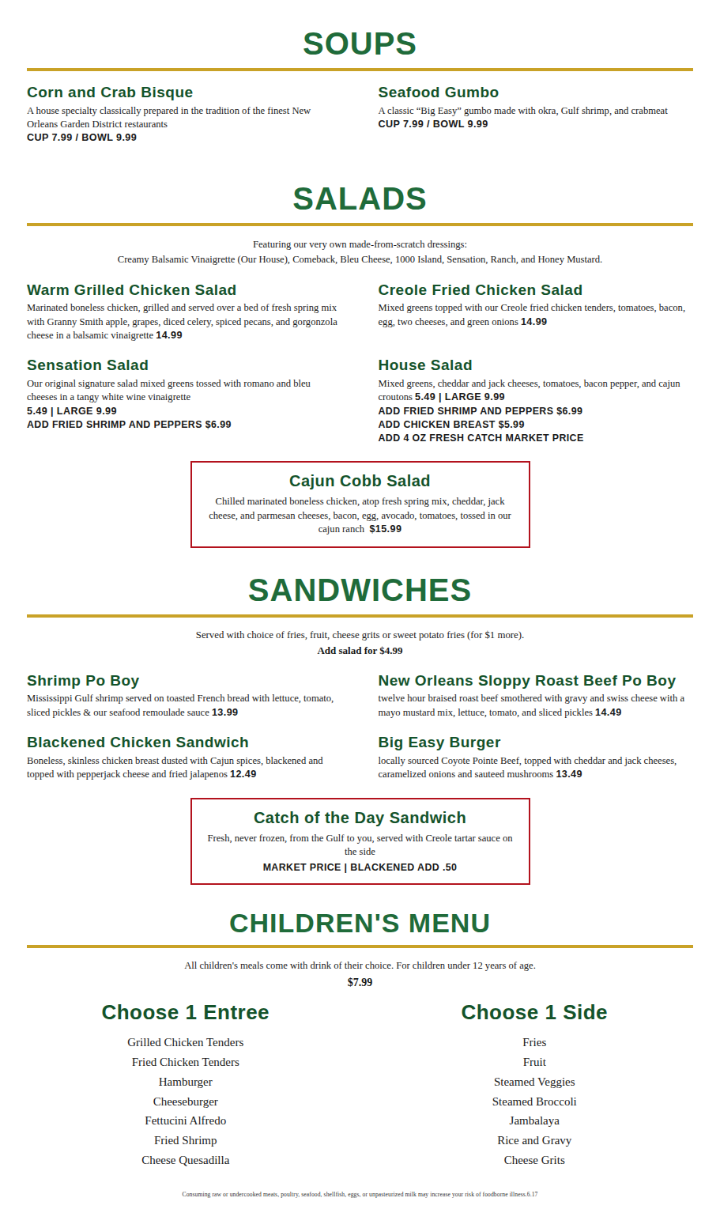Soups
Corn and Crab Bisque
A house specialty classically prepared in the tradition of the finest New Orleans Garden District restaurants
CUP 7.99 / BOWL 9.99
Seafood Gumbo
A classic “Big Easy” gumbo made with okra, Gulf shrimp, and crabmeat
CUP 7.99 / BOWL 9.99
Salads
Featuring our very own made-from-scratch dressings:
Creamy Balsamic Vinaigrette (Our House), Comeback, Bleu Cheese, 1000 Island, Sensation, Ranch, and Honey Mustard.
Warm Grilled Chicken Salad
Marinated boneless chicken, grilled and served over a bed of fresh spring mix with Granny Smith apple, grapes, diced celery, spiced pecans, and gorgonzola cheese in a balsamic vinaigrette 14.99
Creole Fried Chicken Salad
Mixed greens topped with our Creole fried chicken tenders, tomatoes, bacon, egg, two cheeses, and green onions 14.99
Sensation Salad
Our original signature salad mixed greens tossed with romano and bleu cheeses in a tangy white wine vinaigrette
5.49 | LARGE 9.99 ADD FRIED SHRIMP AND PEPPERS $6.99
House Salad
Mixed greens, cheddar and jack cheeses, tomatoes, bacon pepper, and cajun croutons 5.49 | LARGE 9.99 ADD FRIED SHRIMP AND PEPPERS $6.99 ADD CHICKEN BREAST $5.99 ADD 4 OZ FRESH CATCH market price
Cajun Cobb Salad
Chilled marinated boneless chicken, atop fresh spring mix, cheddar, jack cheese, and parmesan cheeses, bacon, egg, avocado, tomatoes, tossed in our cajun ranch $15.99
Sandwiches
Served with choice of fries, fruit, cheese grits or sweet potato fries (for $1 more).
Add salad for $4.99
Shrimp Po Boy
Mississippi Gulf shrimp served on toasted French bread with lettuce, tomato, sliced pickles & our seafood remoulade sauce 13.99
New Orleans Sloppy Roast Beef Po Boy
twelve hour braised roast beef smothered with gravy and swiss cheese with a mayo mustard mix, lettuce, tomato, and sliced pickles 14.49
Blackened Chicken Sandwich
Boneless, skinless chicken breast dusted with Cajun spices, blackened and topped with pepperjack cheese and fried jalapenos 12.49
Big Easy Burger
locally sourced Coyote Pointe Beef, topped with cheddar and jack cheeses, caramelized onions and sauteed mushrooms 13.49
Catch of the Day Sandwich
Fresh, never frozen, from the Gulf to you, served with Creole tartar sauce on the side
MARKET PRICE | BLACKENED ADD .50
Children's Menu
All children's meals come with drink of their choice. For children under 12 years of age.
$7.99
Choose 1 Entree
Grilled Chicken Tenders
Fried Chicken Tenders
Hamburger
Cheeseburger
Fettucini Alfredo
Fried Shrimp
Cheese Quesadilla
Choose 1 Side
Fries
Fruit
Steamed Veggies
Steamed Broccoli
Jambalaya
Rice and Gravy
Cheese Grits
Consuming raw or undercooked meats, poultry, seafood, shellfish, eggs, or unpasteurized milk may increase your risk of foodborne illness.6.17